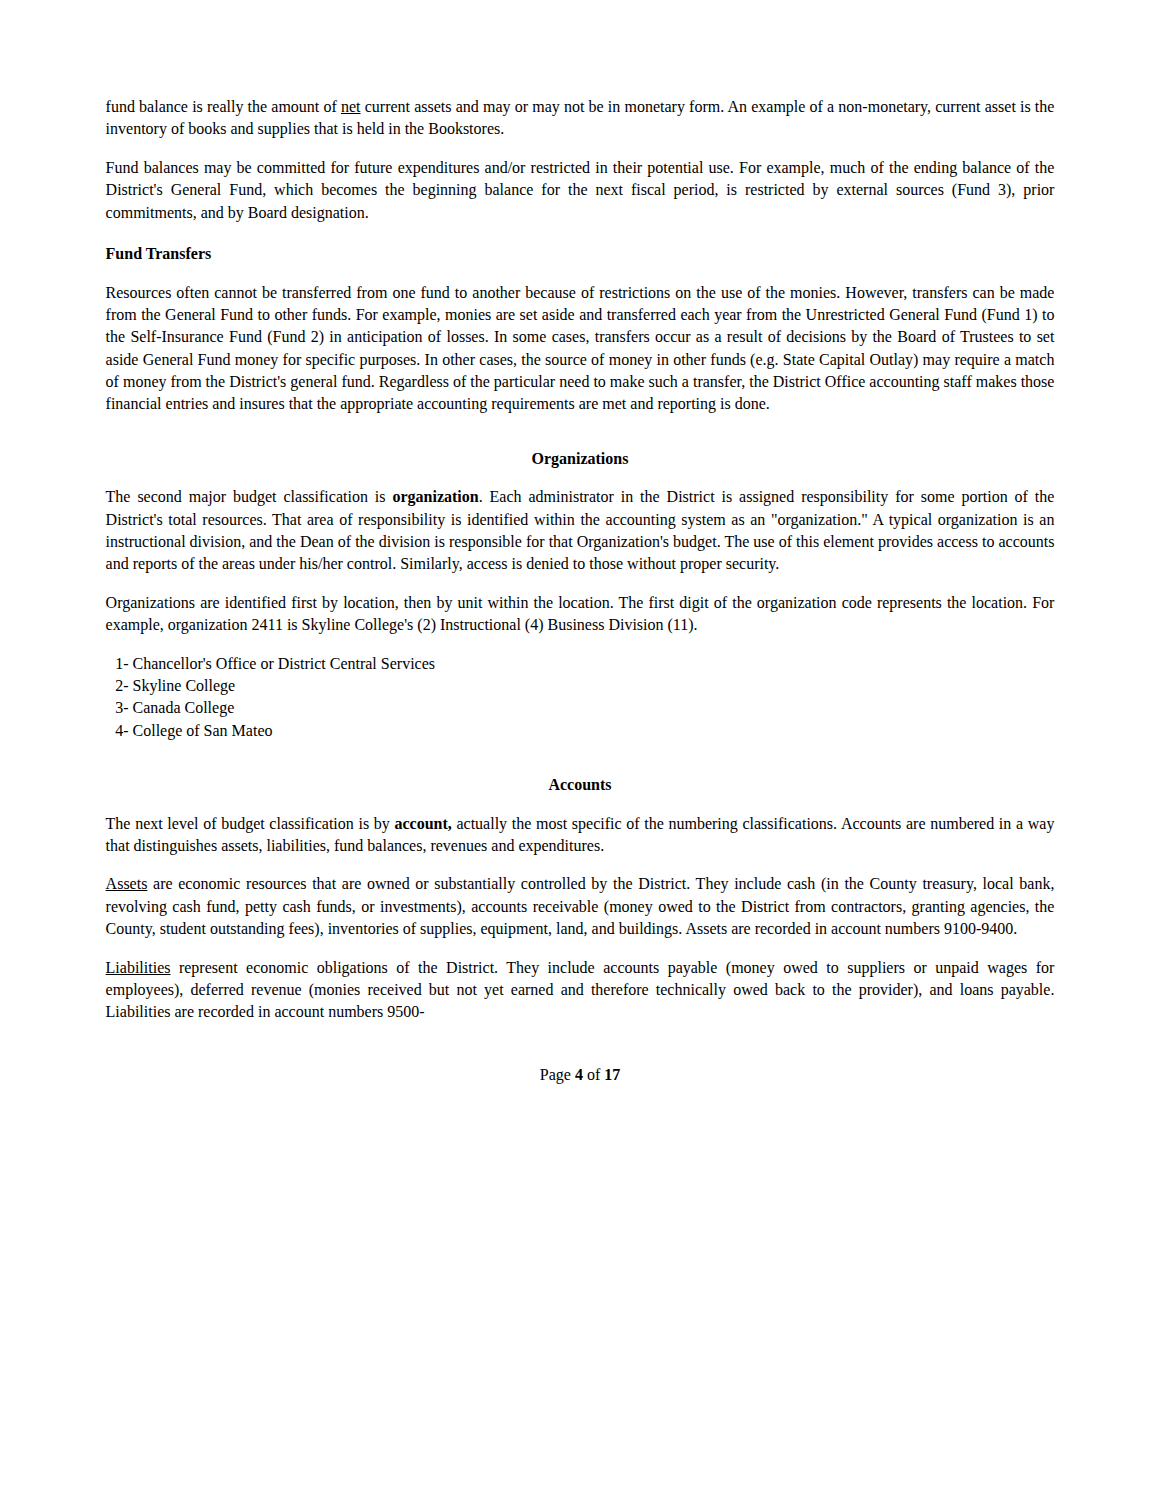fund balance is really the amount of net current assets and may or may not be in monetary form. An example of a non-monetary, current asset is the inventory of books and supplies that is held in the Bookstores.
Fund balances may be committed for future expenditures and/or restricted in their potential use. For example, much of the ending balance of the District's General Fund, which becomes the beginning balance for the next fiscal period, is restricted by external sources (Fund 3), prior commitments, and by Board designation.
Fund Transfers
Resources often cannot be transferred from one fund to another because of restrictions on the use of the monies. However, transfers can be made from the General Fund to other funds. For example, monies are set aside and transferred each year from the Unrestricted General Fund (Fund 1) to the Self-Insurance Fund (Fund 2) in anticipation of losses. In some cases, transfers occur as a result of decisions by the Board of Trustees to set aside General Fund money for specific purposes. In other cases, the source of money in other funds (e.g. State Capital Outlay) may require a match of money from the District's general fund. Regardless of the particular need to make such a transfer, the District Office accounting staff makes those financial entries and insures that the appropriate accounting requirements are met and reporting is done.
Organizations
The second major budget classification is organization. Each administrator in the District is assigned responsibility for some portion of the District's total resources. That area of responsibility is identified within the accounting system as an "organization." A typical organization is an instructional division, and the Dean of the division is responsible for that Organization's budget. The use of this element provides access to accounts and reports of the areas under his/her control. Similarly, access is denied to those without proper security.
Organizations are identified first by location, then by unit within the location. The first digit of the organization code represents the location. For example, organization 2411 is Skyline College's (2) Instructional (4) Business Division (11).
1- Chancellor's Office or District Central Services
2- Skyline College
3- Canada College
4- College of San Mateo
Accounts
The next level of budget classification is by account, actually the most specific of the numbering classifications. Accounts are numbered in a way that distinguishes assets, liabilities, fund balances, revenues and expenditures.
Assets are economic resources that are owned or substantially controlled by the District. They include cash (in the County treasury, local bank, revolving cash fund, petty cash funds, or investments), accounts receivable (money owed to the District from contractors, granting agencies, the County, student outstanding fees), inventories of supplies, equipment, land, and buildings. Assets are recorded in account numbers 9100-9400.
Liabilities represent economic obligations of the District. They include accounts payable (money owed to suppliers or unpaid wages for employees), deferred revenue (monies received but not yet earned and therefore technically owed back to the provider), and loans payable. Liabilities are recorded in account numbers 9500-
Page 4 of 17